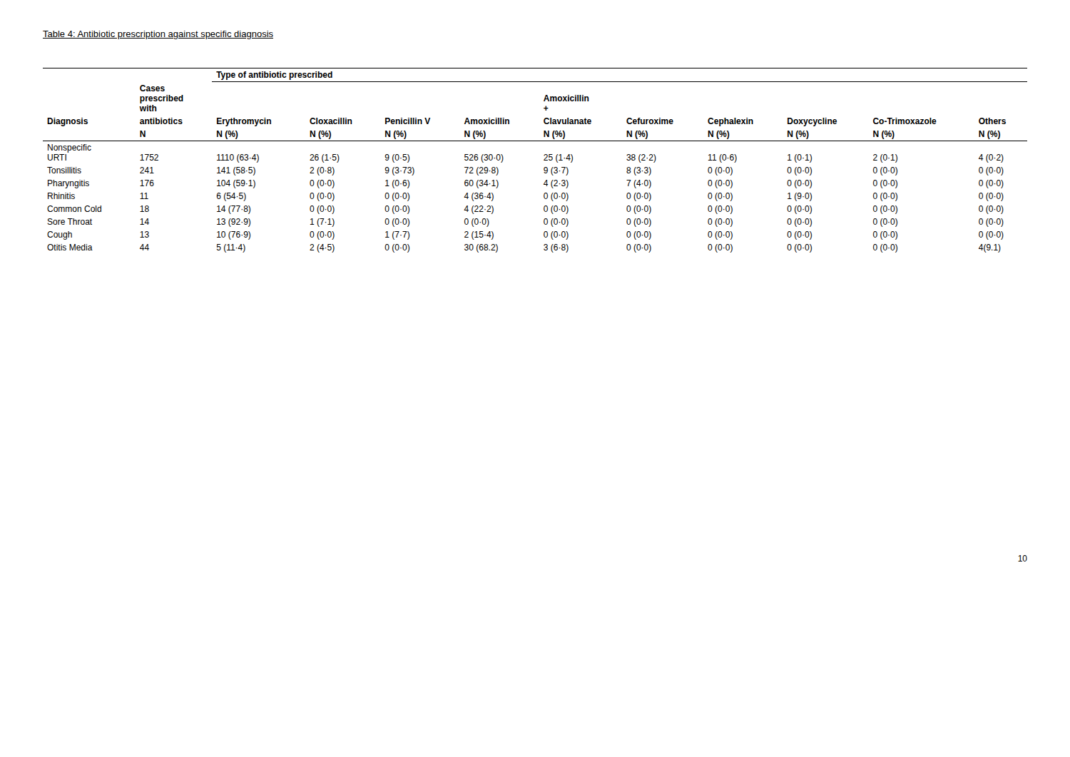Table 4: Antibiotic prescription against specific diagnosis
| | | Type of antibiotic prescribed |
| --- | --- | --- |
| | Cases prescribed with | | | | | Amoxicillin + | | | | | |
| Diagnosis | antibiotics | Erythromycin | Cloxacillin | Penicillin V | Amoxicillin | Clavulanate | Cefuroxime | Cephalexin | Doxycycline | Co-Trimoxazole | Others |
| | N | N (%) | N (%) | N (%) | N (%) | N (%) | N (%) | N (%) | N (%) | N (%) | N (%) |
| Nonspecific URTI | 1752 | 1110 (63·4) | 26 (1·5) | 9 (0·5) | 526 (30·0) | 25 (1·4) | 38 (2·2) | 11 (0·6) | 1 (0·1) | 2 (0·1) | 4 (0·2) |
| Tonsillitis | 241 | 141 (58·5) | 2 (0·8) | 9 (3·73) | 72 (29·8) | 9 (3·7) | 8 (3·3) | 0 (0·0) | 0 (0·0) | 0 (0·0) | 0 (0·0) |
| Pharyngitis | 176 | 104 (59·1) | 0 (0·0) | 1 (0·6) | 60 (34·1) | 4 (2·3) | 7 (4·0) | 0 (0·0) | 0 (0·0) | 0 (0·0) | 0 (0·0) |
| Rhinitis | 11 | 6 (54·5) | 0 (0·0) | 0 (0·0) | 4 (36·4) | 0 (0·0) | 0 (0·0) | 0 (0·0) | 1 (9·0) | 0 (0·0) | 0 (0·0) |
| Common Cold | 18 | 14 (77·8) | 0 (0·0) | 0 (0·0) | 4 (22·2) | 0 (0·0) | 0 (0·0) | 0 (0·0) | 0 (0·0) | 0 (0·0) | 0 (0·0) |
| Sore Throat | 14 | 13 (92·9) | 1 (7·1) | 0 (0·0) | 0 (0·0) | 0 (0·0) | 0 (0·0) | 0 (0·0) | 0 (0·0) | 0 (0·0) | 0 (0·0) |
| Cough | 13 | 10 (76·9) | 0 (0·0) | 1 (7·7) | 2 (15·4) | 0 (0·0) | 0 (0·0) | 0 (0·0) | 0 (0·0) | 0 (0·0) | 0 (0·0) |
| Otitis Media | 44 | 5 (11·4) | 2 (4·5) | 0 (0·0) | 30 (68.2) | 3 (6·8) | 0 (0·0) | 0 (0·0) | 0 (0·0) | 0 (0·0) | 4(9.1) |
10